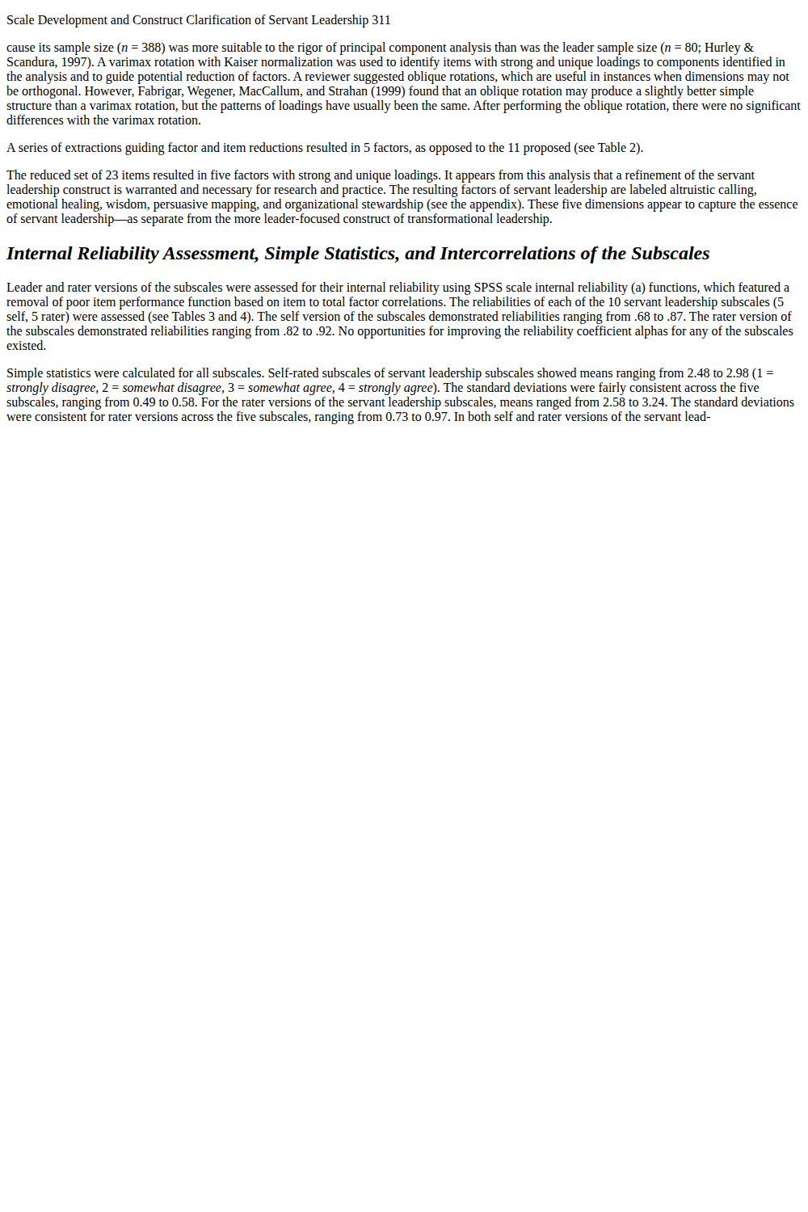Scale Development and Construct Clarification of Servant Leadership 311
cause its sample size (n = 388) was more suitable to the rigor of principal component analysis than was the leader sample size (n = 80; Hurley & Scandura, 1997). A varimax rotation with Kaiser normalization was used to identify items with strong and unique loadings to components identified in the analysis and to guide potential reduction of factors. A reviewer suggested oblique rotations, which are useful in instances when dimensions may not be orthogonal. However, Fabrigar, Wegener, MacCallum, and Strahan (1999) found that an oblique rotation may produce a slightly better simple structure than a varimax rotation, but the patterns of loadings have usually been the same. After performing the oblique rotation, there were no significant differences with the varimax rotation.
A series of extractions guiding factor and item reductions resulted in 5 factors, as opposed to the 11 proposed (see Table 2).
The reduced set of 23 items resulted in five factors with strong and unique loadings. It appears from this analysis that a refinement of the servant leadership construct is warranted and necessary for research and practice. The resulting factors of servant leadership are labeled altruistic calling, emotional healing, wisdom, persuasive mapping, and organizational stewardship (see the appendix). These five dimensions appear to capture the essence of servant leadership—as separate from the more leader-focused construct of transformational leadership.
Internal Reliability Assessment, Simple Statistics, and Intercorrelations of the Subscales
Leader and rater versions of the subscales were assessed for their internal reliability using SPSS scale internal reliability (a) functions, which featured a removal of poor item performance function based on item to total factor correlations. The reliabilities of each of the 10 servant leadership subscales (5 self, 5 rater) were assessed (see Tables 3 and 4). The self version of the subscales demonstrated reliabilities ranging from .68 to .87. The rater version of the subscales demonstrated reliabilities ranging from .82 to .92. No opportunities for improving the reliability coefficient alphas for any of the subscales existed.
Simple statistics were calculated for all subscales. Self-rated subscales of servant leadership subscales showed means ranging from 2.48 to 2.98 (1 = strongly disagree, 2 = somewhat disagree, 3 = somewhat agree, 4 = strongly agree). The standard deviations were fairly consistent across the five subscales, ranging from 0.49 to 0.58. For the rater versions of the servant leadership subscales, means ranged from 2.58 to 3.24. The standard deviations were consistent for rater versions across the five subscales, ranging from 0.73 to 0.97. In both self and rater versions of the servant lead-